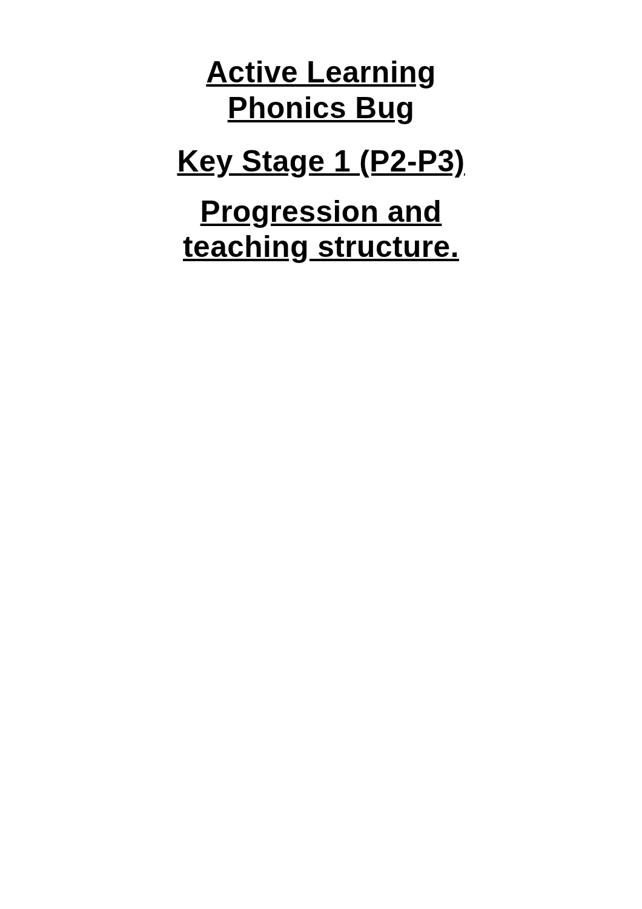Active Learning Phonics Bug
Key Stage 1 (P2-P3)
Progression and teaching structure.